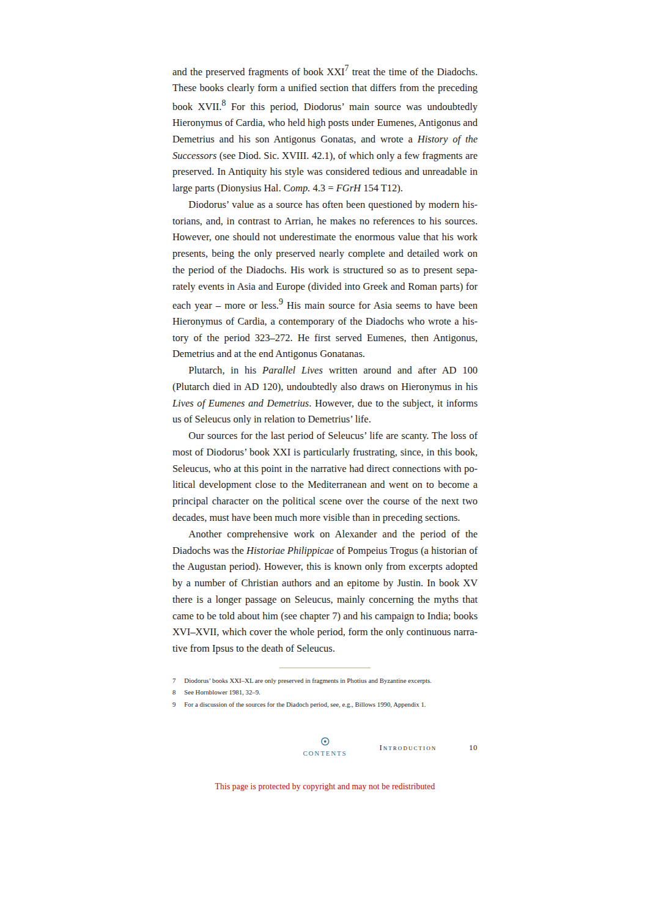and the preserved fragments of book XXI7 treat the time of the Diadochs. These books clearly form a unified section that differs from the preceding book XVII.8 For this period, Diodorus’ main source was undoubtedly Hieronymus of Cardia, who held high posts under Eumenes, Antigonus and Demetrius and his son Antigonus Gonatas, and wrote a History of the Successors (see Diod. Sic. XVIII. 42.1), of which only a few fragments are preserved. In Antiquity his style was considered tedious and unreadable in large parts (Dionysius Hal. Comp. 4.3 = FGrH 154 T12).
Diodorus’ value as a source has often been questioned by modern historians, and, in contrast to Arrian, he makes no references to his sources. However, one should not underestimate the enormous value that his work presents, being the only preserved nearly complete and detailed work on the period of the Diadochs. His work is structured so as to present separately events in Asia and Europe (divided into Greek and Roman parts) for each year – more or less.9 His main source for Asia seems to have been Hieronymus of Cardia, a contemporary of the Diadochs who wrote a history of the period 323–272. He first served Eumenes, then Antigonus, Demetrius and at the end Antigonus Gonatanas.
Plutarch, in his Parallel Lives written around and after AD 100 (Plutarch died in AD 120), undoubtedly also draws on Hieronymus in his Lives of Eumenes and Demetrius. However, due to the subject, it informs us of Seleucus only in relation to Demetrius’ life.
Our sources for the last period of Seleucus’ life are scanty. The loss of most of Diodorus’ book XXI is particularly frustrating, since, in this book, Seleucus, who at this point in the narrative had direct connections with political development close to the Mediterranean and went on to become a principal character on the political scene over the course of the next two decades, must have been much more visible than in preceding sections.
Another comprehensive work on Alexander and the period of the Diadochs was the Historiae Philippicae of Pompeius Trogus (a historian of the Augustan period). However, this is known only from excerpts adopted by a number of Christian authors and an epitome by Justin. In book XV there is a longer passage on Seleucus, mainly concerning the myths that came to be told about him (see chapter 7) and his campaign to India; books XVI–XVII, which cover the whole period, form the only continuous narrative from Ipsus to the death of Seleucus.
7 Diodorus’ books XXI–XL are only preserved in fragments in Photius and Byzantine excerpts.
8 See Hornblower 1981, 32–9.
9 For a discussion of the sources for the Diadoch period, see, e.g., Billows 1990, Appendix 1.
☉
Contents
Introduction10
This page is protected by copyright and may not be redistributed